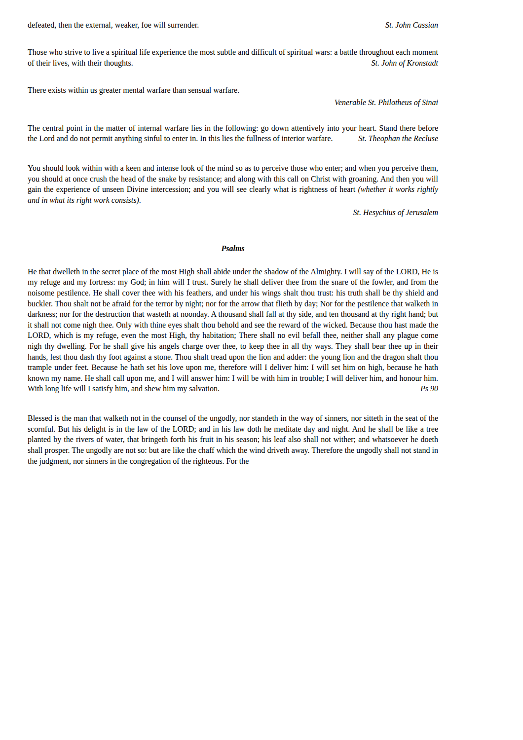defeated, then the external, weaker, foe will surrender. St. John Cassian
Those who strive to live a spiritual life experience the most subtle and difficult of spiritual wars: a battle throughout each moment of their lives, with their thoughts. St. John of Kronstadt
There exists within us greater mental warfare than sensual warfare.
Venerable St. Philotheus of Sinai
The central point in the matter of internal warfare lies in the following: go down attentively into your heart. Stand there before the Lord and do not permit anything sinful to enter in. In this lies the fullness of interior warfare. St. Theophan the Recluse
You should look within with a keen and intense look of the mind so as to perceive those who enter; and when you perceive them, you should at once crush the head of the snake by resistance; and along with this call on Christ with groaning. And then you will gain the experience of unseen Divine intercession; and you will see clearly what is rightness of heart (whether it works rightly and in what its right work consists).
St. Hesychius of Jerusalem
Psalms
He that dwelleth in the secret place of the most High shall abide under the shadow of the Almighty. I will say of the LORD, He is my refuge and my fortress: my God; in him will I trust. Surely he shall deliver thee from the snare of the fowler, and from the noisome pestilence. He shall cover thee with his feathers, and under his wings shalt thou trust: his truth shall be thy shield and buckler. Thou shalt not be afraid for the terror by night; nor for the arrow that flieth by day; Nor for the pestilence that walketh in darkness; nor for the destruction that wasteth at noonday. A thousand shall fall at thy side, and ten thousand at thy right hand; but it shall not come nigh thee. Only with thine eyes shalt thou behold and see the reward of the wicked. Because thou hast made the LORD, which is my refuge, even the most High, thy habitation; There shall no evil befall thee, neither shall any plague come nigh thy dwelling. For he shall give his angels charge over thee, to keep thee in all thy ways. They shall bear thee up in their hands, lest thou dash thy foot against a stone. Thou shalt tread upon the lion and adder: the young lion and the dragon shalt thou trample under feet. Because he hath set his love upon me, therefore will I deliver him: I will set him on high, because he hath known my name. He shall call upon me, and I will answer him: I will be with him in trouble; I will deliver him, and honour him. With long life will I satisfy him, and shew him my salvation. Ps 90
Blessed is the man that walketh not in the counsel of the ungodly, nor standeth in the way of sinners, nor sitteth in the seat of the scornful. But his delight is in the law of the LORD; and in his law doth he meditate day and night. And he shall be like a tree planted by the rivers of water, that bringeth forth his fruit in his season; his leaf also shall not wither; and whatsoever he doeth shall prosper. The ungodly are not so: but are like the chaff which the wind driveth away. Therefore the ungodly shall not stand in the judgment, nor sinners in the congregation of the righteous. For the